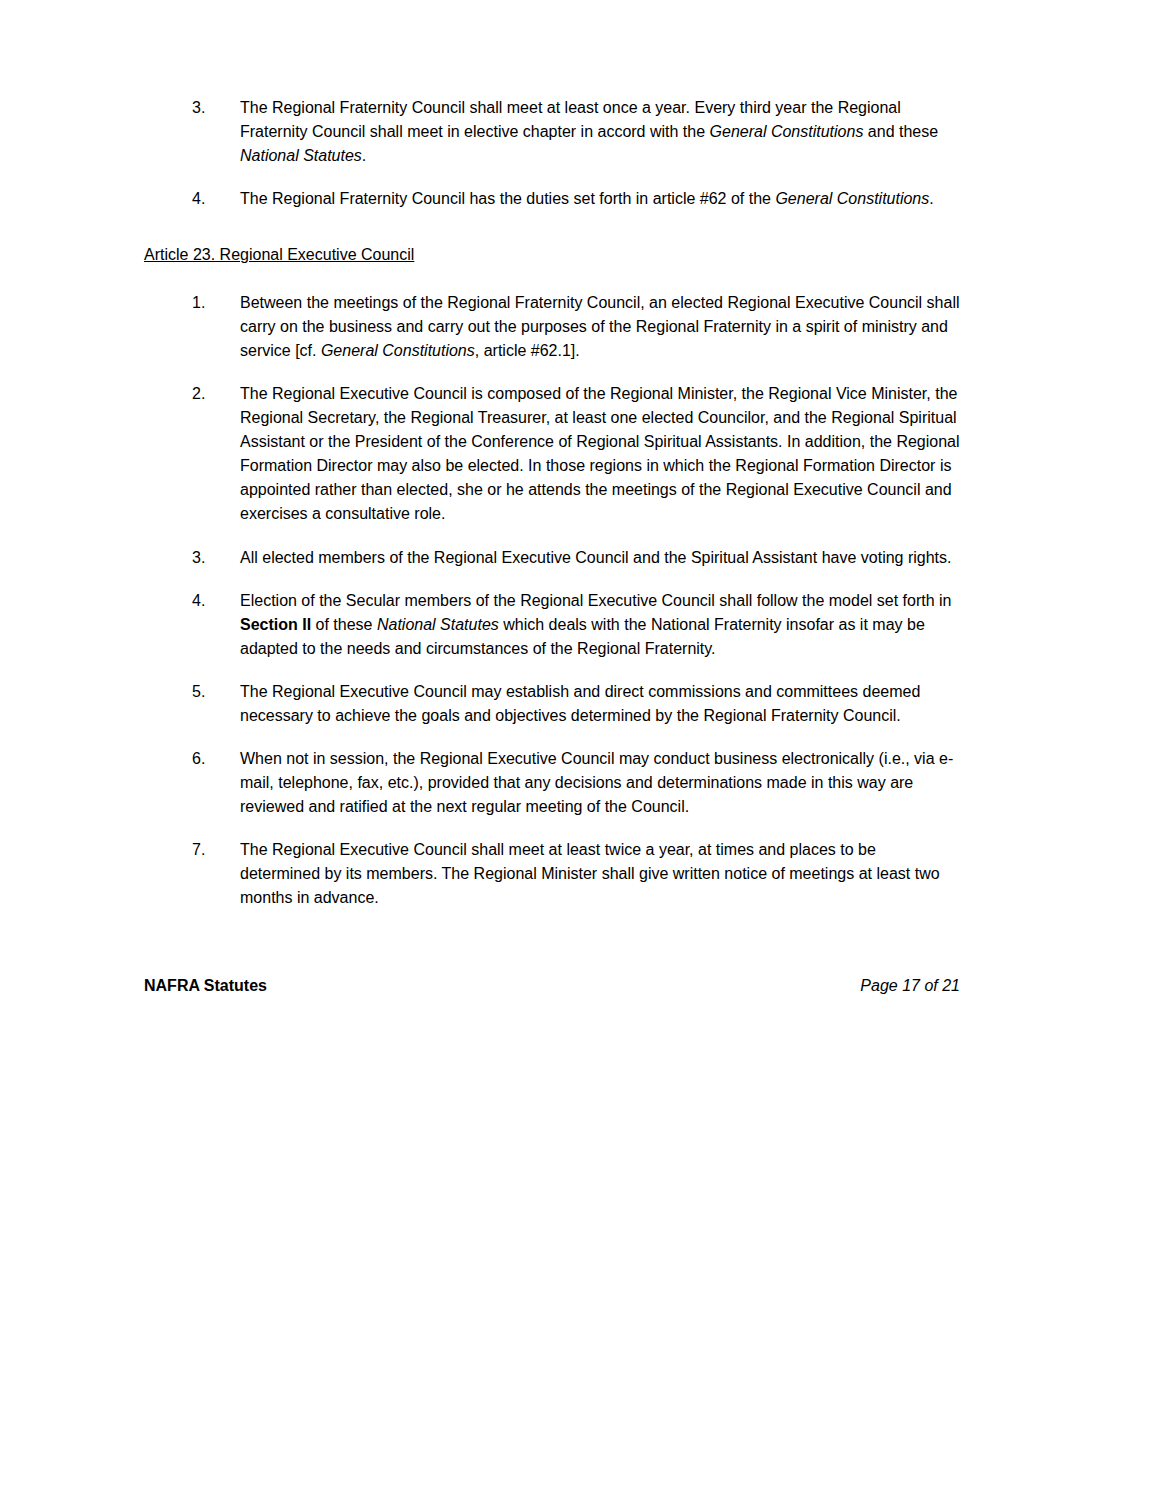3.
The Regional Fraternity Council shall meet at least once a year. Every third year the Regional Fraternity Council shall meet in elective chapter in accord with the General Constitutions and these National Statutes.
4.
The Regional Fraternity Council has the duties set forth in article #62 of the General Constitutions.
Article 23. Regional Executive Council
1.
Between the meetings of the Regional Fraternity Council, an elected Regional Executive Council shall carry on the business and carry out the purposes of the Regional Fraternity in a spirit of ministry and service [cf. General Constitutions, article #62.1].
2.
The Regional Executive Council is composed of the Regional Minister, the Regional Vice Minister, the Regional Secretary, the Regional Treasurer, at least one elected Councilor, and the Regional Spiritual Assistant or the President of the Conference of Regional Spiritual Assistants. In addition, the Regional Formation Director may also be elected. In those regions in which the Regional Formation Director is appointed rather than elected, she or he attends the meetings of the Regional Executive Council and exercises a consultative role.
3.
All elected members of the Regional Executive Council and the Spiritual Assistant have voting rights.
4.
Election of the Secular members of the Regional Executive Council shall follow the model set forth in Section II of these National Statutes which deals with the National Fraternity insofar as it may be adapted to the needs and circumstances of the Regional Fraternity.
5.
The Regional Executive Council may establish and direct commissions and committees deemed necessary to achieve the goals and objectives determined by the Regional Fraternity Council.
6.
When not in session, the Regional Executive Council may conduct business electronically (i.e., via e-mail, telephone, fax, etc.), provided that any decisions and determinations made in this way are reviewed and ratified at the next regular meeting of the Council.
7.
The Regional Executive Council shall meet at least twice a year, at times and places to be determined by its members. The Regional Minister shall give written notice of meetings at least two months in advance.
NAFRA Statutes Page 17 of 21